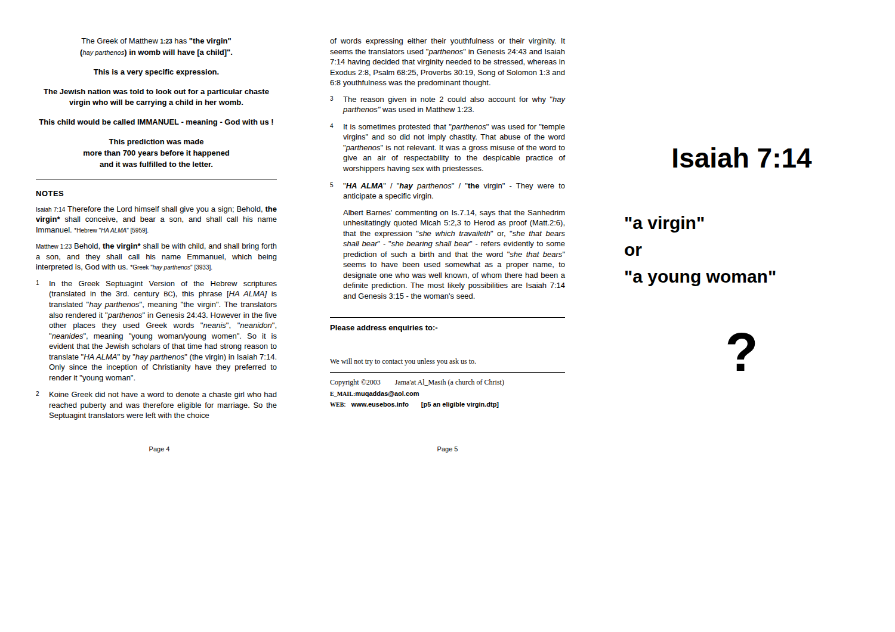The Greek of Matthew 1:23 has "the virgin"
(hay parthenos) in womb will have [a child]".
This is a very specific expression.
The Jewish nation was told to look out for a particular chaste virgin who will be carrying a child in her womb.
This child would be called IMMANUEL - meaning - God with us !
This prediction was made
more than 700 years before it happened
and it was fulfilled to the letter.
NOTES
Isaiah 7:14 Therefore the Lord himself shall give you a sign; Behold, the virgin* shall conceive, and bear a son, and shall call his name Immanuel. *Hebrew "HA ALMA" [5959].
Matthew 1:23 Behold, the virgin* shall be with child, and shall bring forth a son, and they shall call his name Emmanuel, which being interpreted is, God with us. *Greek "hay parthenos" [3933].
In the Greek Septuagint Version of the Hebrew scriptures (translated in the 3rd. century BC), this phrase [HA ALMA] is translated "hay parthenos", meaning "the virgin". The translators also rendered it "parthenos" in Genesis 24:43. However in the five other places they used Greek words "neanis", "neanidon", "neanides", meaning "young woman/young women". So it is evident that the Jewish scholars of that time had strong reason to translate "HA ALMA" by "hay parthenos" (the virgin) in Isaiah 7:14. Only since the inception of Christianity have they preferred to render it "young woman".
Koine Greek did not have a word to denote a chaste girl who had reached puberty and was therefore eligible for marriage. So the Septuagint translators were left with the choice
of words expressing either their youthfulness or their virginity. It seems the translators used "parthenos" in Genesis 24:43 and Isaiah 7:14 having decided that virginity needed to be stressed, whereas in Exodus 2:8, Psalm 68:25, Proverbs 30:19, Song of Solomon 1:3 and 6:8 youthfulness was the predominant thought.
The reason given in note 2 could also account for why "hay parthenos" was used in Matthew 1:23.
It is sometimes protested that "parthenos" was used for "temple virgins" and so did not imply chastity. That abuse of the word "parthenos" is not relevant. It was a gross misuse of the word to give an air of respectability to the despicable practice of worshippers having sex with priestesses.
"HA ALMA" / "hay parthenos" / "the virgin" - They were to anticipate a specific virgin.
Albert Barnes' commenting on Is.7.14, says that the Sanhedrim unhesitatingly quoted Micah 5:2,3 to Herod as proof (Matt.2:6), that the expression "she which travaileth" or, "she that bears shall bear" - "she bearing shall bear" - refers evidently to some prediction of such a birth and that the word "she that bears" seems to have been used somewhat as a proper name, to designate one who was well known, of whom there had been a definite prediction. The most likely possibilities are Isaiah 7:14 and Genesis 3:15 - the woman's seed.
Please address enquiries to:-
We will not try to contact you unless you ask us to.
Copyright ©2003 Jama'at Al_Masih (a church of Christ)
E_MAIL: muqaddas@aol.com
WEB: www.eusebos.info [p5 an eligible virgin.dtp]
Isaiah 7:14
"a virgin"
or
"a young woman"
?
Page 4 Page 5